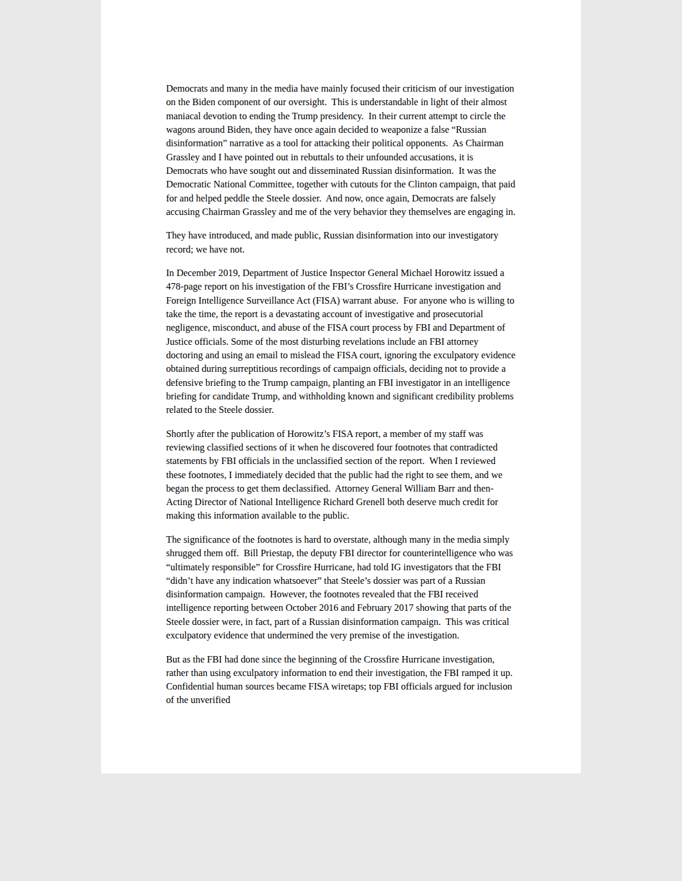Democrats and many in the media have mainly focused their criticism of our investigation on the Biden component of our oversight. This is understandable in light of their almost maniacal devotion to ending the Trump presidency. In their current attempt to circle the wagons around Biden, they have once again decided to weaponize a false “Russian disinformation” narrative as a tool for attacking their political opponents. As Chairman Grassley and I have pointed out in rebuttals to their unfounded accusations, it is Democrats who have sought out and disseminated Russian disinformation. It was the Democratic National Committee, together with cutouts for the Clinton campaign, that paid for and helped peddle the Steele dossier. And now, once again, Democrats are falsely accusing Chairman Grassley and me of the very behavior they themselves are engaging in.
They have introduced, and made public, Russian disinformation into our investigatory record; we have not.
In December 2019, Department of Justice Inspector General Michael Horowitz issued a 478-page report on his investigation of the FBI’s Crossfire Hurricane investigation and Foreign Intelligence Surveillance Act (FISA) warrant abuse. For anyone who is willing to take the time, the report is a devastating account of investigative and prosecutorial negligence, misconduct, and abuse of the FISA court process by FBI and Department of Justice officials. Some of the most disturbing revelations include an FBI attorney doctoring and using an email to mislead the FISA court, ignoring the exculpatory evidence obtained during surreptitious recordings of campaign officials, deciding not to provide a defensive briefing to the Trump campaign, planting an FBI investigator in an intelligence briefing for candidate Trump, and withholding known and significant credibility problems related to the Steele dossier.
Shortly after the publication of Horowitz’s FISA report, a member of my staff was reviewing classified sections of it when he discovered four footnotes that contradicted statements by FBI officials in the unclassified section of the report. When I reviewed these footnotes, I immediately decided that the public had the right to see them, and we began the process to get them declassified. Attorney General William Barr and then-Acting Director of National Intelligence Richard Grenell both deserve much credit for making this information available to the public.
The significance of the footnotes is hard to overstate, although many in the media simply shrugged them off. Bill Priestap, the deputy FBI director for counterintelligence who was “ultimately responsible” for Crossfire Hurricane, had told IG investigators that the FBI “didn’t have any indication whatsoever” that Steele’s dossier was part of a Russian disinformation campaign. However, the footnotes revealed that the FBI received intelligence reporting between October 2016 and February 2017 showing that parts of the Steele dossier were, in fact, part of a Russian disinformation campaign. This was critical exculpatory evidence that undermined the very premise of the investigation.
But as the FBI had done since the beginning of the Crossfire Hurricane investigation, rather than using exculpatory information to end their investigation, the FBI ramped it up. Confidential human sources became FISA wiretaps; top FBI officials argued for inclusion of the unverified